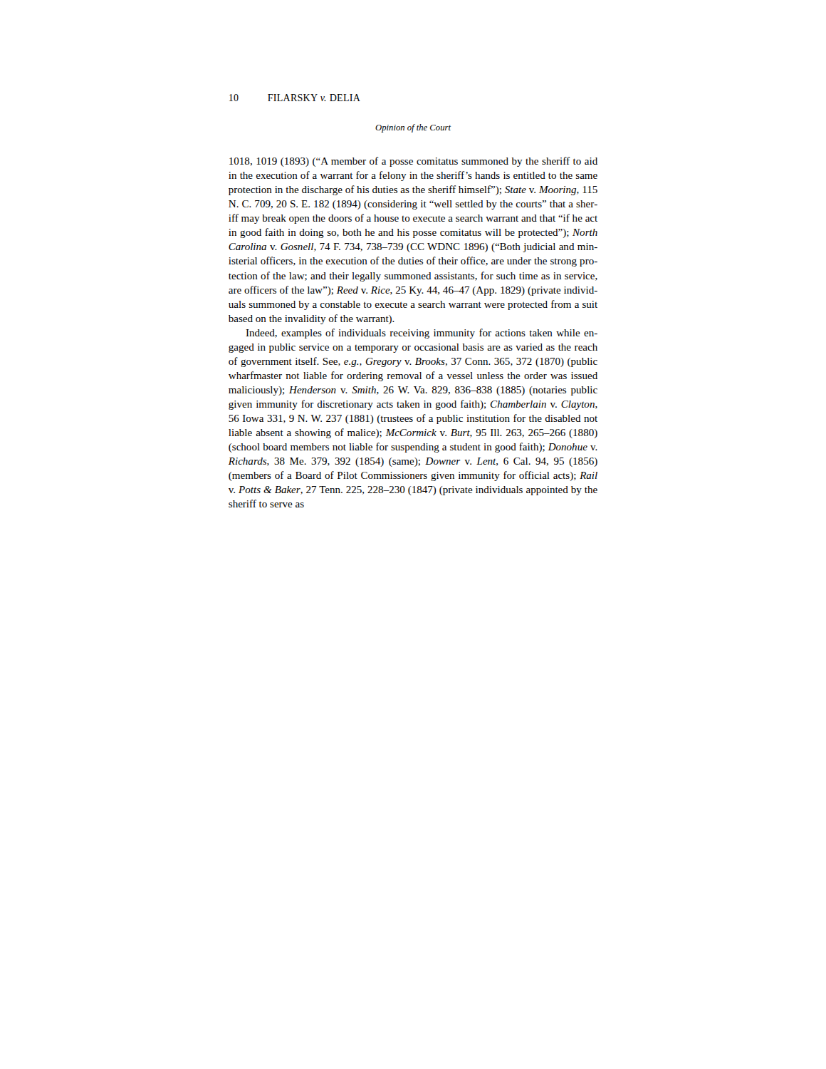10 FILARSKY v. DELIA
Opinion of the Court
1018, 1019 (1893) (“A member of a posse comitatus summoned by the sheriff to aid in the execution of a warrant for a felony in the sheriff’s hands is entitled to the same protection in the discharge of his duties as the sheriff himself”); State v. Mooring, 115 N. C. 709, 20 S. E. 182 (1894) (considering it “well settled by the courts” that a sheriff may break open the doors of a house to execute a search warrant and that “if he act in good faith in doing so, both he and his posse comitatus will be protected”); North Carolina v. Gosnell, 74 F. 734, 738–739 (CC WDNC 1896) (“Both judicial and ministerial officers, in the execution of the duties of their office, are under the strong protection of the law; and their legally summoned assistants, for such time as in service, are officers of the law”); Reed v. Rice, 25 Ky. 44, 46–47 (App. 1829) (private individuals summoned by a constable to execute a search warrant were protected from a suit based on the invalidity of the warrant).
Indeed, examples of individuals receiving immunity for actions taken while engaged in public service on a temporary or occasional basis are as varied as the reach of government itself. See, e.g., Gregory v. Brooks, 37 Conn. 365, 372 (1870) (public wharfmaster not liable for ordering removal of a vessel unless the order was issued maliciously); Henderson v. Smith, 26 W. Va. 829, 836–838 (1885) (notaries public given immunity for discretionary acts taken in good faith); Chamberlain v. Clayton, 56 Iowa 331, 9 N. W. 237 (1881) (trustees of a public institution for the disabled not liable absent a showing of malice); McCormick v. Burt, 95 Ill. 263, 265–266 (1880) (school board members not liable for suspending a student in good faith); Donohue v. Richards, 38 Me. 379, 392 (1854) (same); Downer v. Lent, 6 Cal. 94, 95 (1856) (members of a Board of Pilot Commissioners given immunity for official acts); Rail v. Potts & Baker, 27 Tenn. 225, 228–230 (1847) (private individuals appointed by the sheriff to serve as